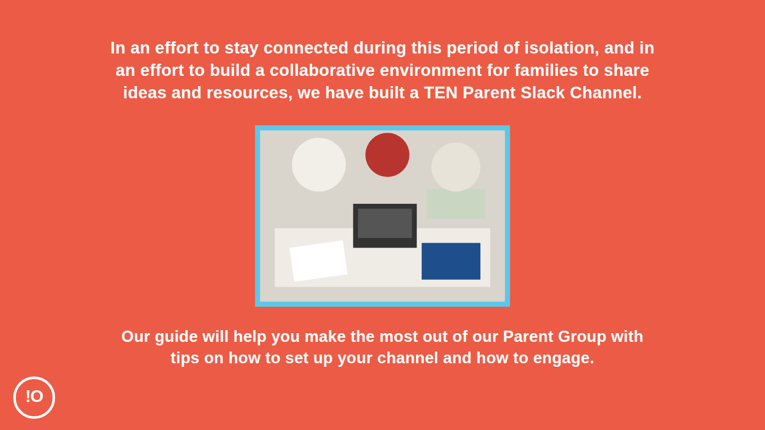In an effort to stay connected during this period of isolation, and in an effort to build a collaborative environment for families to share ideas and resources, we have built a TEN Parent Slack Channel.
Our guide will help you make the most out of our Parent Group with tips on how to set up your channel and how to engage.
!O